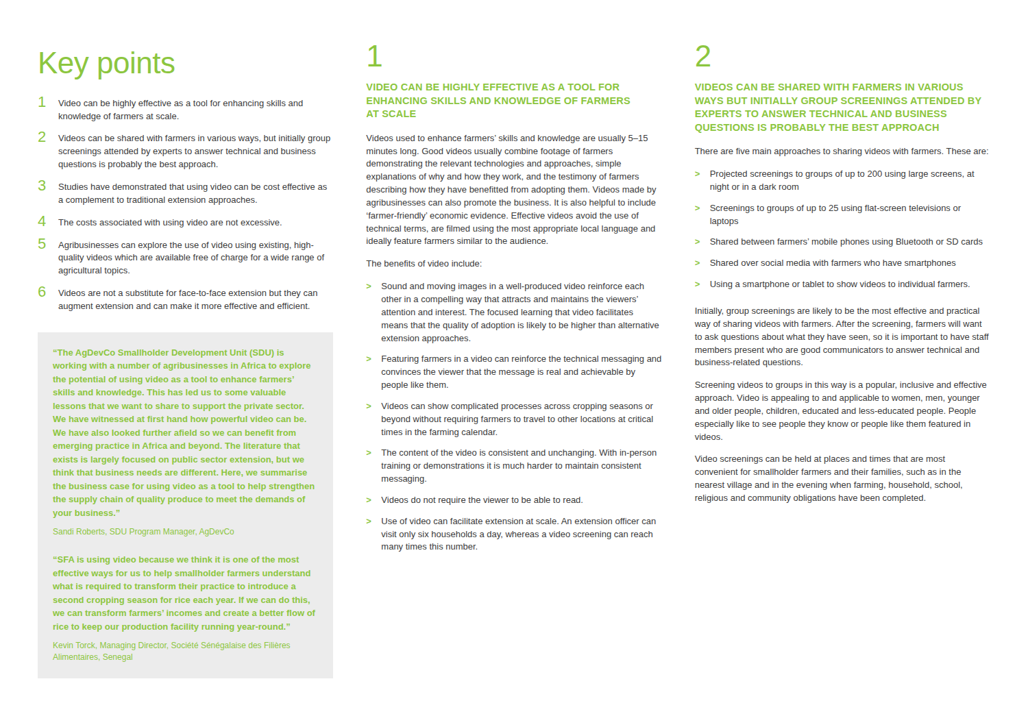Key points
Video can be highly effective as a tool for enhancing skills and knowledge of farmers at scale.
Videos can be shared with farmers in various ways, but initially group screenings attended by experts to answer technical and business questions is probably the best approach.
Studies have demonstrated that using video can be cost effective as a complement to traditional extension approaches.
The costs associated with using video are not excessive.
Agribusinesses can explore the use of video using existing, high-quality videos which are available free of charge for a wide range of agricultural topics.
Videos are not a substitute for face-to-face extension but they can augment extension and can make it more effective and efficient.
“The AgDevCo Smallholder Development Unit (SDU) is working with a number of agribusinesses in Africa to explore the potential of using video as a tool to enhance farmers’ skills and knowledge. This has led us to some valuable lessons that we want to share to support the private sector. We have witnessed at first hand how powerful video can be. We have also looked further afield so we can benefit from emerging practice in Africa and beyond. The literature that exists is largely focused on public sector extension, but we think that business needs are different. Here, we summarise the business case for using video as a tool to help strengthen the supply chain of quality produce to meet the demands of your business.”
Sandi Roberts, SDU Program Manager, AgDevCo
“SFA is using video because we think it is one of the most effective ways for us to help smallholder farmers understand what is required to transform their practice to introduce a second cropping season for rice each year. If we can do this, we can transform farmers’ incomes and create a better flow of rice to keep our production facility running year-round.”
Kevin Torck, Managing Director, Société Sénégalaise des Filières Alimentaires, Senegal
1
Video can be highly effective as a tool for enhancing skills and knowledge of farmers
at scale
Videos used to enhance farmers’ skills and knowledge are usually 5–15 minutes long. Good videos usually combine footage of farmers demonstrating the relevant technologies and approaches, simple explanations of why and how they work, and the testimony of farmers describing how they have benefitted from adopting them. Videos made by agribusinesses can also promote the business. It is also helpful to include ‘farmer-friendly’ economic evidence. Effective videos avoid the use of technical terms, are filmed using the most appropriate local language and ideally feature farmers similar to the audience.
The benefits of video include:
Sound and moving images in a well-produced video reinforce each other in a compelling way that attracts and maintains the viewers’ attention and interest. The focused learning that video facilitates means that the quality of adoption is likely to be higher than alternative extension approaches.
Featuring farmers in a video can reinforce the technical messaging and convinces the viewer that the message is real and achievable by people like them.
Videos can show complicated processes across cropping seasons or beyond without requiring farmers to travel to other locations at critical times in the farming calendar.
The content of the video is consistent and unchanging. With in-person training or demonstrations it is much harder to maintain consistent messaging.
Videos do not require the viewer to be able to read.
Use of video can facilitate extension at scale. An extension officer can visit only six households a day, whereas a video screening can reach many times this number.
2
Videos can be shared with farmers in various ways but initially group screenings attended by experts to answer technical and business questions is probably the best approach
There are five main approaches to sharing videos with farmers. These are:
Projected screenings to groups of up to 200 using large screens, at night or in a dark room
Screenings to groups of up to 25 using flat-screen televisions or laptops
Shared between farmers’ mobile phones using Bluetooth or SD cards
Shared over social media with farmers who have smartphones
Using a smartphone or tablet to show videos to individual farmers.
Initially, group screenings are likely to be the most effective and practical way of sharing videos with farmers. After the screening, farmers will want to ask questions about what they have seen, so it is important to have staff members present who are good communicators to answer technical and business-related questions.
Screening videos to groups in this way is a popular, inclusive and effective approach. Video is appealing to and applicable to women, men, younger and older people, children, educated and less-educated people. People especially like to see people they know or people like them featured in videos.
Video screenings can be held at places and times that are most convenient for smallholder farmers and their families, such as in the nearest village and in the evening when farming, household, school, religious and community obligations have been completed.